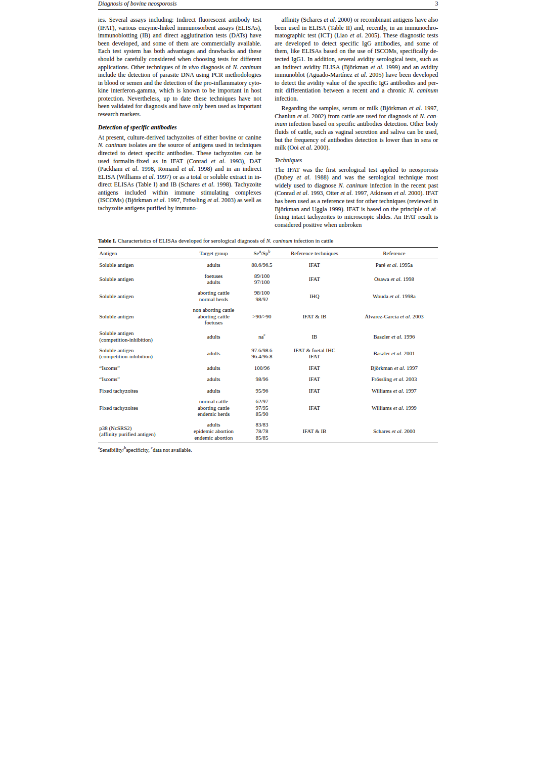Diagnosis of bovine neosporosis 3
ies. Several assays including: Indirect fluorescent antibody test (IFAT), various enzyme-linked immunosorbent assays (ELISAs), immunoblotting (IB) and direct agglutination tests (DATs) have been developed, and some of them are commercially available. Each test system has both advantages and drawbacks and these should be carefully considered when choosing tests for different applications. Other techniques of in vivo diagnosis of N. caninum include the detection of parasite DNA using PCR methodologies in blood or semen and the detection of the pro-inflammatory cytokine interferon-gamma, which is known to be important in host protection. Nevertheless, up to date these techniques have not been validated for diagnosis and have only been used as important research markers.
Detection of specific antibodies
At present, culture-derived tachyzoites of either bovine or canine N. caninum isolates are the source of antigens used in techniques directed to detect specific antibodies. These tachyzoites can be used formalin-fixed as in IFAT (Conrad et al. 1993), DAT (Packham et al. 1998, Romand et al. 1998) and in an indirect ELISA (Williams et al. 1997) or as a total or soluble extract in indirect ELISAs (Table I) and IB (Schares et al. 1998). Tachyzoite antigens included within immune stimulating complexes (ISCOMs) (Björkman et al. 1997, Frössling et al. 2003) as well as tachyzoite antigens purified by immuno-
affinity (Schares et al. 2000) or recombinant antigens have also been used in ELISA (Table II) and, recently, in an immunochromatographic test (ICT) (Liao et al. 2005). These diagnostic tests are developed to detect specific IgG antibodies, and some of them, like ELISAs based on the use of ISCOMs, specifically detected IgG1. In addition, several avidity serological tests, such as an indirect avidity ELISA (Björkman et al. 1999) and an avidity immunoblot (Aguado-Martínez et al. 2005) have been developed to detect the avidity value of the specific IgG antibodies and permit differentiation between a recent and a chronic N. caninum infection.
Regarding the samples, serum or milk (Björkman et al. 1997, Chanlun et al. 2002) from cattle are used for diagnosis of N. caninum infection based on specific antibodies detection. Other body fluids of cattle, such as vaginal secretion and saliva can be used, but the frequency of antibodies detection is lower than in sera or milk (Ooi et al. 2000).
Techniques
The IFAT was the first serological test applied to neosporosis (Dubey et al. 1988) and was the serological technique most widely used to diagnose N. caninum infection in the recent past (Conrad et al. 1993, Otter et al. 1997, Atkinson et al. 2000). IFAT has been used as a reference test for other techniques (reviewed in Björkman and Uggla 1999). IFAT is based on the principle of affixing intact tachyzoites to microscopic slides. An IFAT result is considered positive when unbroken
Table I. Characteristics of ELISAs developed for serological diagnosis of N. caninum infection in cattle
| Antigen | Target group | Se a /Sp b | Reference techniques | Reference |
| --- | --- | --- | --- | --- |
| Soluble antigen | adults | 88.6/96.5 | IFAT | Paré et al . 1995a |
| Soluble antigen | foetuses adults | 89/100 97/100 | IFAT | Osawa et al . 1998 |
| Soluble antigen | aborting cattle normal herds | 98/100 98/92 | IHQ | Wouda et al . 1998a |
| Soluble antigen | non aborting cattle aborting cattle foetuses | >90/>90 | IFAT & IB | Álvarez-García et al . 2003 |
| Soluble antigen (competition-inhibition) | adults | na c | IB | Baszler et al . 1996 |
| Soluble antigen (competition-inhibition) | adults | 97.6/98.6 96.4/96.8 | IFAT & foetal IHC IFAT | Baszler et al . 2001 |
| “Iscoms” | adults | 100/96 | IFAT | Björkman et al . 1997 |
| “Iscoms” | adults | 98/96 | IFAT | Frössling et al . 2003 |
| Fixed tachyzoites | adults | 95/96 | IFAT | Williams et al . 1997 |
| Fixed tachyzoites | normal cattle aborting cattle endemic herds | 62/97 97/95 85/90 | IFAT | Williams et al . 1999 |
| p38 (NcSRS2) (affinity purified antigen) | adults epidemic abortion endemic abortion | 83/83 78/78 85/85 | IFAT & IB | Schares et al . 2000 |
aSensibility/bspecificity, cdata not available.